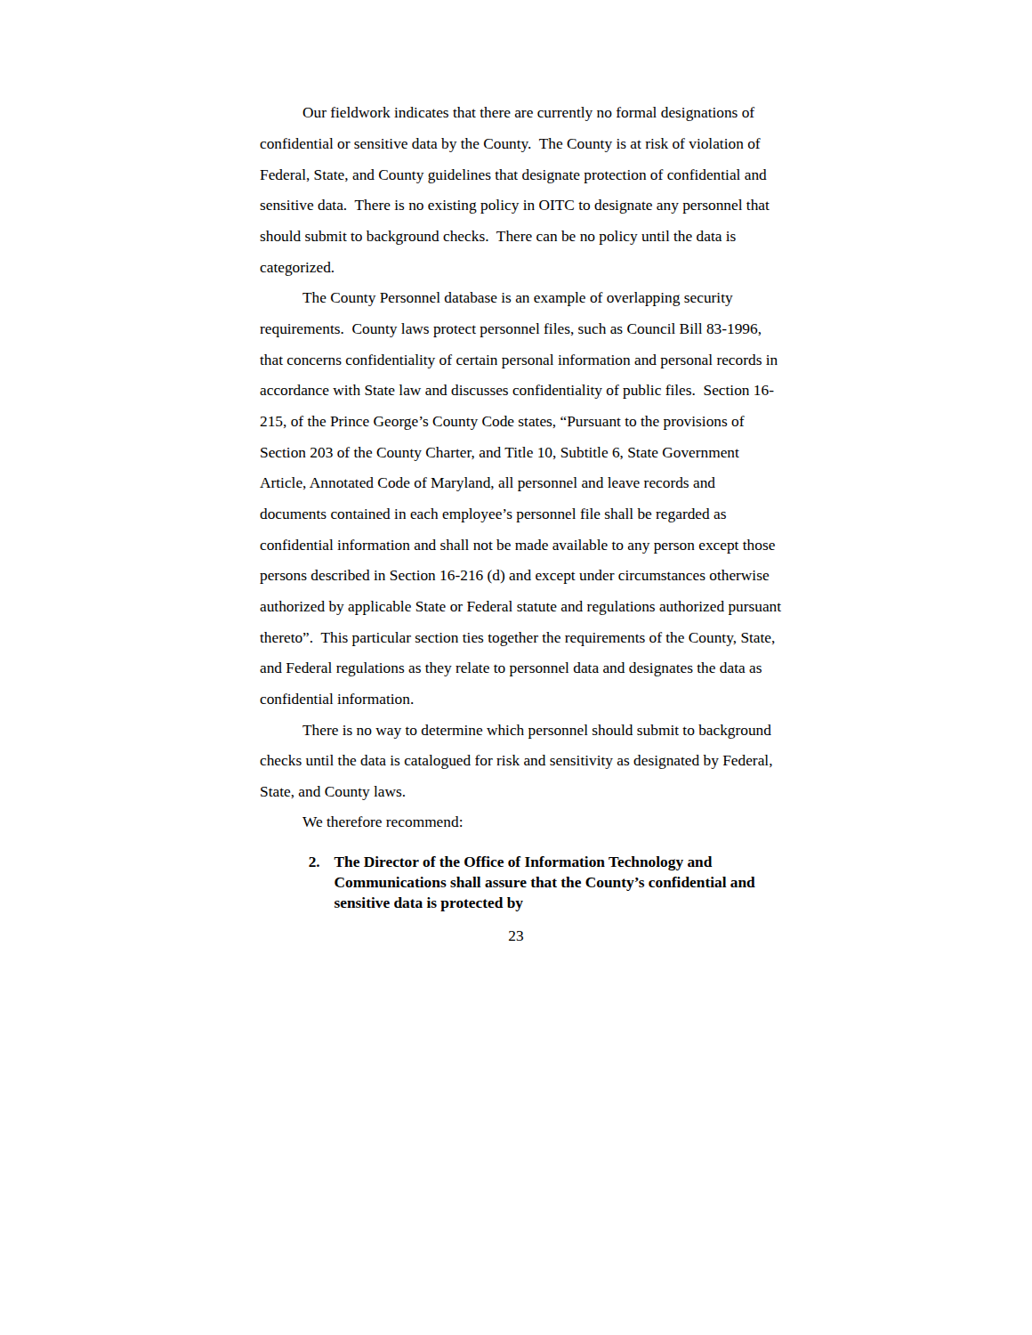Our fieldwork indicates that there are currently no formal designations of confidential or sensitive data by the County. The County is at risk of violation of Federal, State, and County guidelines that designate protection of confidential and sensitive data. There is no existing policy in OITC to designate any personnel that should submit to background checks. There can be no policy until the data is categorized.
The County Personnel database is an example of overlapping security requirements. County laws protect personnel files, such as Council Bill 83-1996, that concerns confidentiality of certain personal information and personal records in accordance with State law and discusses confidentiality of public files. Section 16-215, of the Prince George’s County Code states, “Pursuant to the provisions of Section 203 of the County Charter, and Title 10, Subtitle 6, State Government Article, Annotated Code of Maryland, all personnel and leave records and documents contained in each employee’s personnel file shall be regarded as confidential information and shall not be made available to any person except those persons described in Section 16-216 (d) and except under circumstances otherwise authorized by applicable State or Federal statute and regulations authorized pursuant thereto”. This particular section ties together the requirements of the County, State, and Federal regulations as they relate to personnel data and designates the data as confidential information.
There is no way to determine which personnel should submit to background checks until the data is catalogued for risk and sensitivity as designated by Federal, State, and County laws.
We therefore recommend:
The Director of the Office of Information Technology and Communications shall assure that the County’s confidential and sensitive data is protected by
23